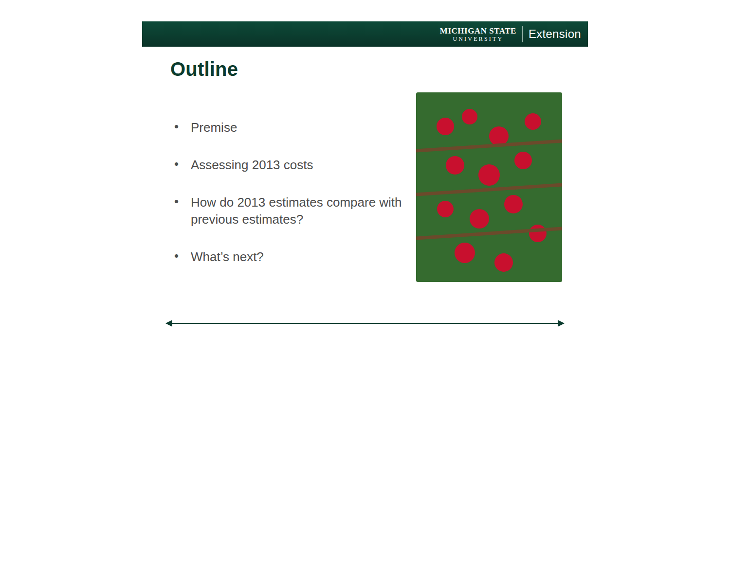MICHIGAN STATE UNIVERSITY
Extension
Outline
Premise
Assessing 2013 costs
How do 2013 estimates compare with previous estimates?
What’s next?